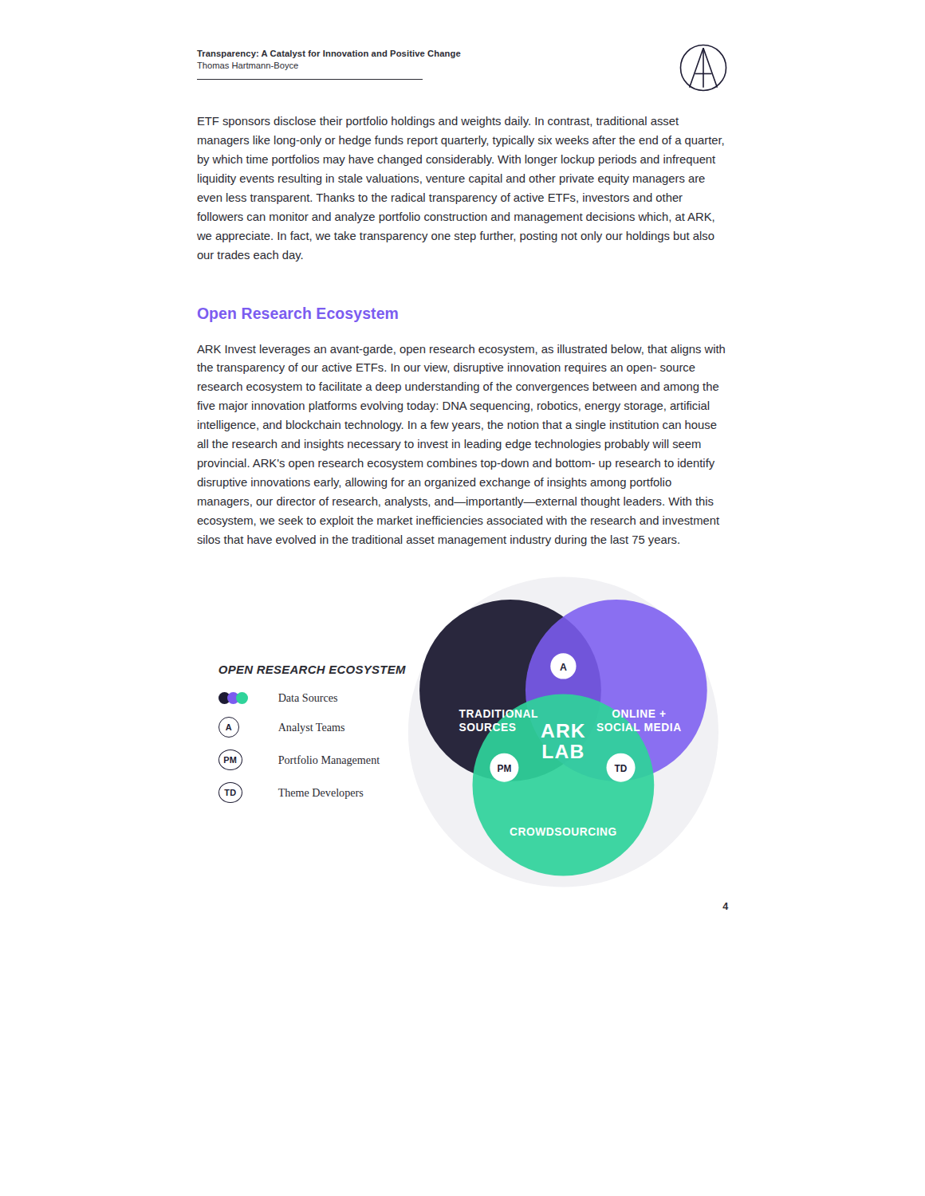Transparency: A Catalyst for Innovation and Positive Change
Thomas Hartmann-Boyce
ETF sponsors disclose their portfolio holdings and weights daily. In contrast, traditional asset managers like long-only or hedge funds report quarterly, typically six weeks after the end of a quarter, by which time portfolios may have changed considerably. With longer lockup periods and infrequent liquidity events resulting in stale valuations, venture capital and other private equity managers are even less transparent. Thanks to the radical transparency of active ETFs, investors and other followers can monitor and analyze portfolio construction and management decisions which, at ARK, we appreciate. In fact, we take transparency one step further, posting not only our holdings but also our trades each day.
Open Research Ecosystem
ARK Invest leverages an avant-garde, open research ecosystem, as illustrated below, that aligns with the transparency of our active ETFs. In our view, disruptive innovation requires an open- source research ecosystem to facilitate a deep understanding of the convergences between and among the five major innovation platforms evolving today: DNA sequencing, robotics, energy storage, artificial intelligence, and blockchain technology. In a few years, the notion that a single institution can house all the research and insights necessary to invest in leading edge technologies probably will seem provincial. ARK's open research ecosystem combines top-down and bottom- up research to identify disruptive innovations early, allowing for an organized exchange of insights among portfolio managers, our director of research, analysts, and—importantly—external thought leaders. With this ecosystem, we seek to exploit the market inefficiencies associated with the research and investment silos that have evolved in the traditional asset management industry during the last 75 years.
OPEN RESEARCH ECOSYSTEM
Data Sources
A
Analyst Teams
PM
Portfolio Management
TD
Theme Developers
TRADITIONAL SOURCES ONLINE + SOCIAL MEDIA CROWDSOURCING ARK LAB A PM TD
4